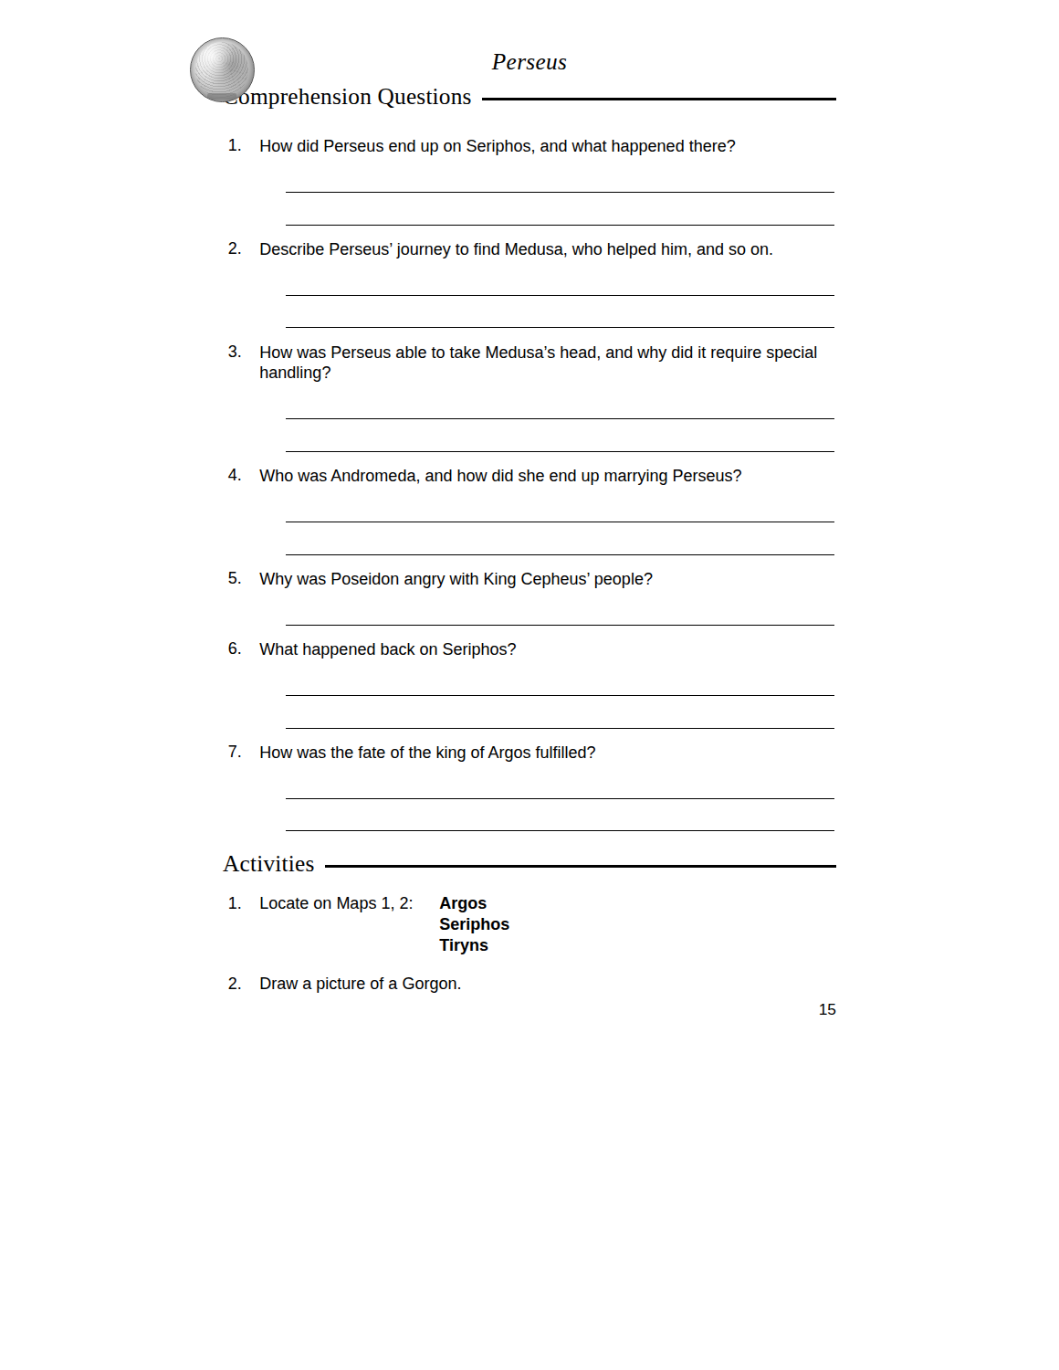Perseus
Comprehension Questions
1.
How did Perseus end up on Seriphos, and what happened there?
2.
Describe Perseus’ journey to find Medusa, who helped him, and so on.
3.
How was Perseus able to take Medusa’s head, and why did it require special handling?
4.
Who was Andromeda, and how did she end up marrying Perseus?
5.
Why was Poseidon angry with King Cepheus’ people?
6.
What happened back on Seriphos?
7.
How was the fate of the king of Argos fulfilled?
Activities
1.
Locate on Maps 1, 2:
Argos
Seriphos
Tiryns
2. Draw a picture of a Gorgon.
15